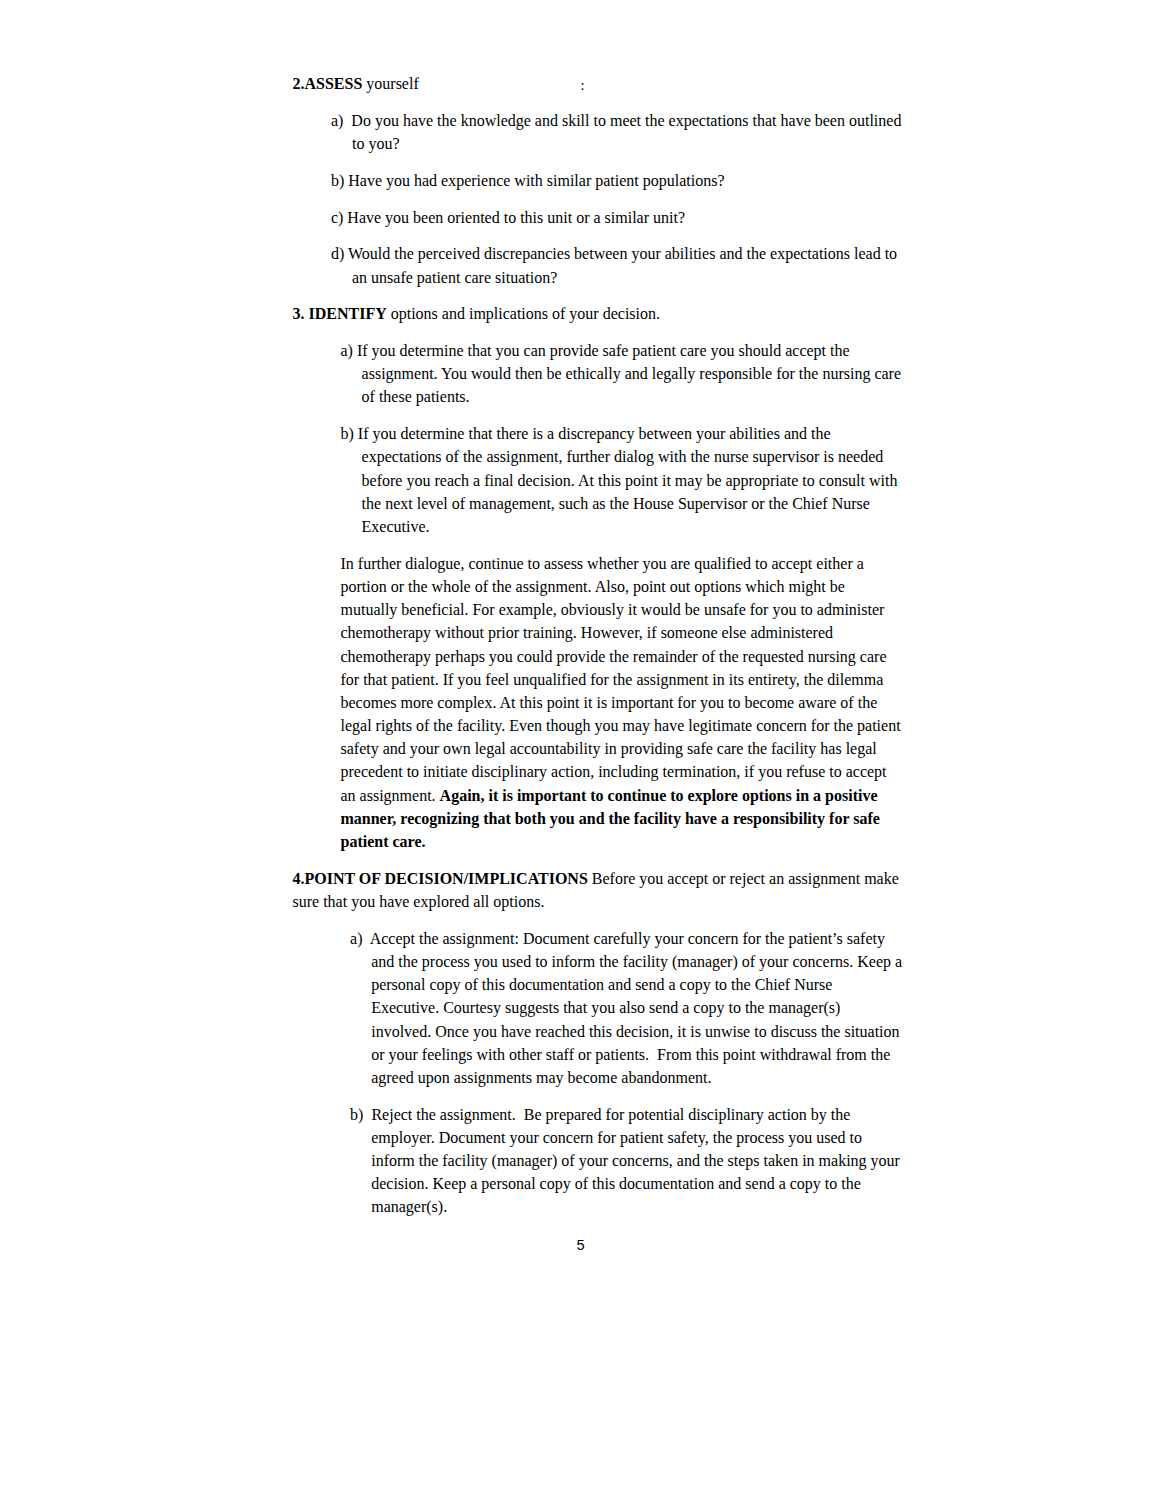:
2.ASSESS yourself
a) Do you have the knowledge and skill to meet the expectations that have been outlined to you?
b) Have you had experience with similar patient populations?
c) Have you been oriented to this unit or a similar unit?
d) Would the perceived discrepancies between your abilities and the expectations lead to an unsafe patient care situation?
3. IDENTIFY options and implications of your decision.
a) If you determine that you can provide safe patient care you should accept the assignment. You would then be ethically and legally responsible for the nursing care of these patients.
b) If you determine that there is a discrepancy between your abilities and the expectations of the assignment, further dialog with the nurse supervisor is needed before you reach a final decision. At this point it may be appropriate to consult with the next level of management, such as the House Supervisor or the Chief Nurse Executive.
In further dialogue, continue to assess whether you are qualified to accept either a portion or the whole of the assignment. Also, point out options which might be mutually beneficial. For example, obviously it would be unsafe for you to administer chemotherapy without prior training. However, if someone else administered chemotherapy perhaps you could provide the remainder of the requested nursing care for that patient. If you feel unqualified for the assignment in its entirety, the dilemma becomes more complex. At this point it is important for you to become aware of the legal rights of the facility. Even though you may have legitimate concern for the patient safety and your own legal accountability in providing safe care the facility has legal precedent to initiate disciplinary action, including termination, if you refuse to accept an assignment. Again, it is important to continue to explore options in a positive manner, recognizing that both you and the facility have a responsibility for safe patient care.
4.POINT OF DECISION/IMPLICATIONS Before you accept or reject an assignment make sure that you have explored all options.
a) Accept the assignment: Document carefully your concern for the patient’s safety and the process you used to inform the facility (manager) of your concerns. Keep a personal copy of this documentation and send a copy to the Chief Nurse Executive. Courtesy suggests that you also send a copy to the manager(s) involved. Once you have reached this decision, it is unwise to discuss the situation or your feelings with other staff or patients. From this point withdrawal from the agreed upon assignments may become abandonment.
b) Reject the assignment. Be prepared for potential disciplinary action by the employer. Document your concern for patient safety, the process you used to inform the facility (manager) of your concerns, and the steps taken in making your decision. Keep a personal copy of this documentation and send a copy to the manager(s).
5